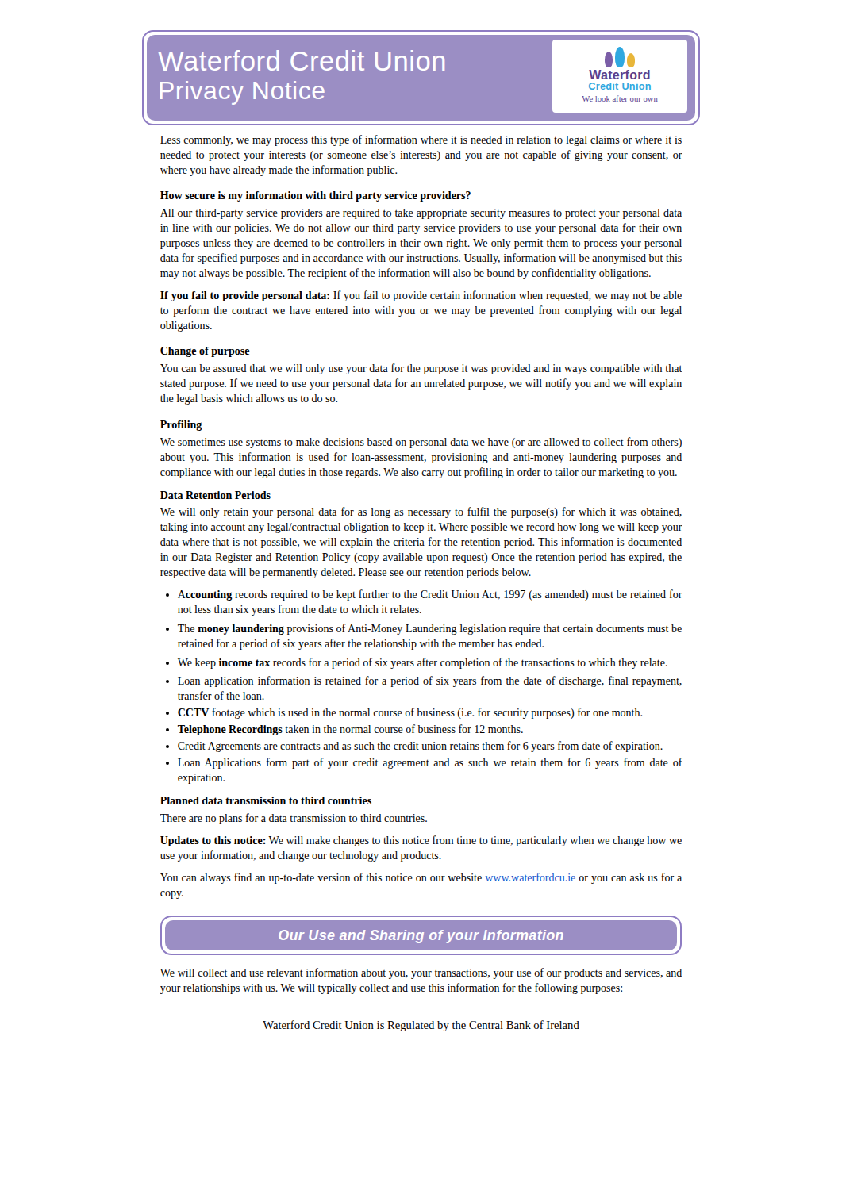Waterford Credit Union Privacy Notice
Waterford
Credit Union
We look after our own
Less commonly, we may process this type of information where it is needed in relation to legal claims or where it is needed to protect your interests (or someone else’s interests) and you are not capable of giving your consent, or where you have already made the information public.
How secure is my information with third party service providers?
All our third-party service providers are required to take appropriate security measures to protect your personal data in line with our policies. We do not allow our third party service providers to use your personal data for their own purposes unless they are deemed to be controllers in their own right. We only permit them to process your personal data for specified purposes and in accordance with our instructions. Usually, information will be anonymised but this may not always be possible. The recipient of the information will also be bound by confidentiality obligations.
If you fail to provide personal data: If you fail to provide certain information when requested, we may not be able to perform the contract we have entered into with you or we may be prevented from complying with our legal obligations.
Change of purpose
You can be assured that we will only use your data for the purpose it was provided and in ways compatible with that stated purpose. If we need to use your personal data for an unrelated purpose, we will notify you and we will explain the legal basis which allows us to do so.
Profiling
We sometimes use systems to make decisions based on personal data we have (or are allowed to collect from others) about you. This information is used for loan-assessment, provisioning and anti-money laundering purposes and compliance with our legal duties in those regards. We also carry out profiling in order to tailor our marketing to you.
Data Retention Periods
We will only retain your personal data for as long as necessary to fulfil the purpose(s) for which it was obtained, taking into account any legal/contractual obligation to keep it. Where possible we record how long we will keep your data where that is not possible, we will explain the criteria for the retention period. This information is documented in our Data Register and Retention Policy (copy available upon request) Once the retention period has expired, the respective data will be permanently deleted. Please see our retention periods below.
Accounting records required to be kept further to the Credit Union Act, 1997 (as amended) must be retained for not less than six years from the date to which it relates.
The money laundering provisions of Anti-Money Laundering legislation require that certain documents must be retained for a period of six years after the relationship with the member has ended.
We keep income tax records for a period of six years after completion of the transactions to which they relate.
Loan application information is retained for a period of six years from the date of discharge, final repayment, transfer of the loan.
CCTV footage which is used in the normal course of business (i.e. for security purposes) for one month.
Telephone Recordings taken in the normal course of business for 12 months.
Credit Agreements are contracts and as such the credit union retains them for 6 years from date of expiration.
Loan Applications form part of your credit agreement and as such we retain them for 6 years from date of expiration.
Planned data transmission to third countries
There are no plans for a data transmission to third countries.
Updates to this notice: We will make changes to this notice from time to time, particularly when we change how we use your information, and change our technology and products.
You can always find an up-to-date version of this notice on our website www.waterfordcu.ie or you can ask us for a copy.
Our Use and Sharing of your Information
We will collect and use relevant information about you, your transactions, your use of our products and services, and your relationships with us. We will typically collect and use this information for the following purposes:
Waterford Credit Union is Regulated by the Central Bank of Ireland